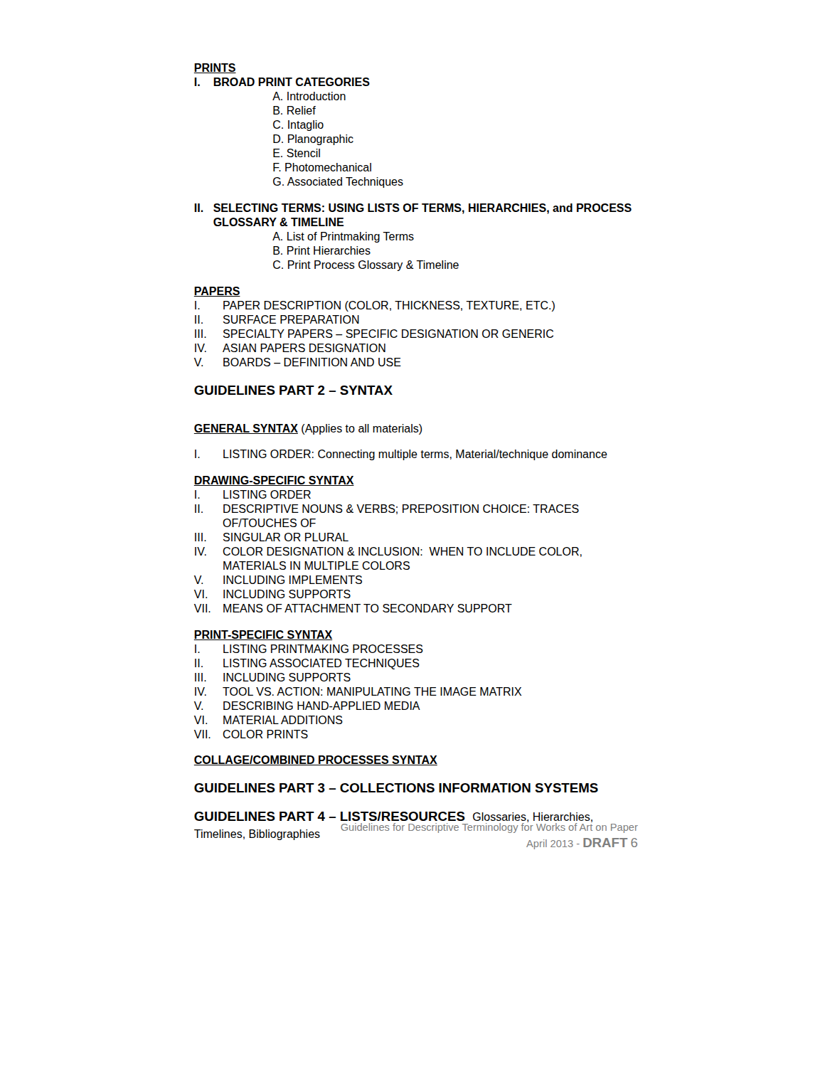PRINTS
I. BROAD PRINT CATEGORIES
A. Introduction
B. Relief
C. Intaglio
D. Planographic
E. Stencil
F. Photomechanical
G. Associated Techniques
II. SELECTING TERMS: USING LISTS OF TERMS, HIERARCHIES, and PROCESS GLOSSARY & TIMELINE
A. List of Printmaking Terms
B. Print Hierarchies
C. Print Process Glossary & Timeline
PAPERS
I. PAPER DESCRIPTION (COLOR, THICKNESS, TEXTURE, ETC.)
II. SURFACE PREPARATION
III. SPECIALTY PAPERS – SPECIFIC DESIGNATION OR GENERIC
IV. ASIAN PAPERS DESIGNATION
V. BOARDS – DEFINITION AND USE
GUIDELINES PART 2 – SYNTAX
GENERAL SYNTAX (Applies to all materials)
I. LISTING ORDER: Connecting multiple terms, Material/technique dominance
DRAWING-SPECIFIC SYNTAX
I. LISTING ORDER
II. DESCRIPTIVE NOUNS & VERBS; PREPOSITION CHOICE: TRACES OF/TOUCHES OF
III. SINGULAR OR PLURAL
IV. COLOR DESIGNATION & INCLUSION: WHEN TO INCLUDE COLOR, MATERIALS IN MULTIPLE COLORS
V. INCLUDING IMPLEMENTS
VI. INCLUDING SUPPORTS
VII. MEANS OF ATTACHMENT TO SECONDARY SUPPORT
PRINT-SPECIFIC SYNTAX
I. LISTING PRINTMAKING PROCESSES
II. LISTING ASSOCIATED TECHNIQUES
III. INCLUDING SUPPORTS
IV. TOOL VS. ACTION: MANIPULATING THE IMAGE MATRIX
V. DESCRIBING HAND-APPLIED MEDIA
VI. MATERIAL ADDITIONS
VII. COLOR PRINTS
COLLAGE/COMBINED PROCESSES SYNTAX
GUIDELINES PART 3 – COLLECTIONS INFORMATION SYSTEMS
GUIDELINES PART 4 – LISTS/RESOURCES Glossaries, Hierarchies, Timelines, Bibliographies
Guidelines for Descriptive Terminology for Works of Art on Paper
April 2013 - DRAFT 6